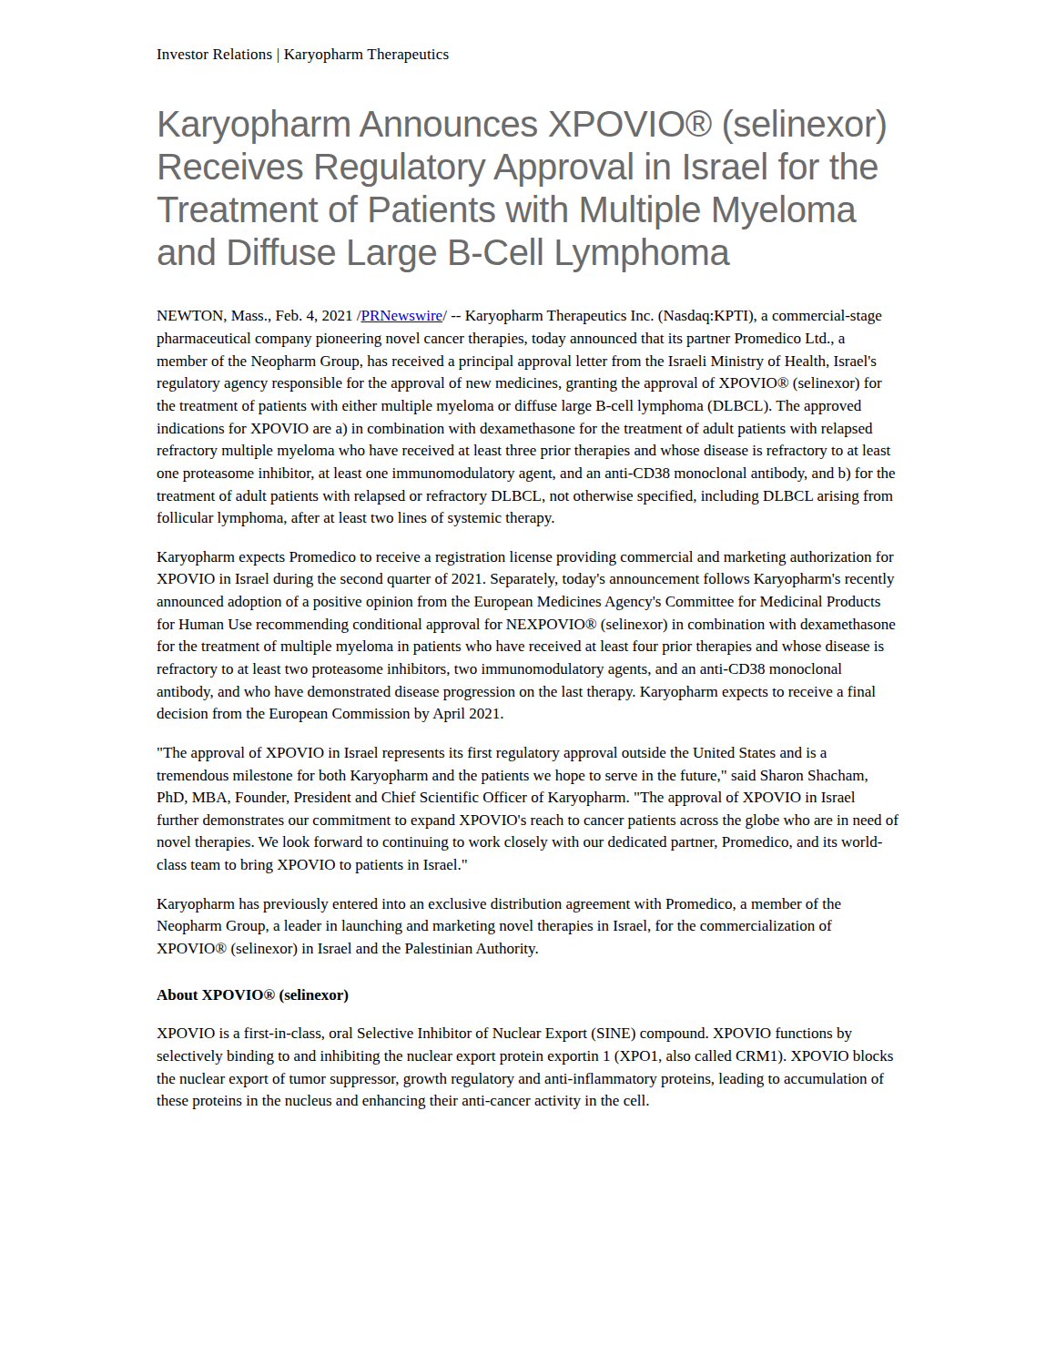Investor Relations | Karyopharm Therapeutics
Karyopharm Announces XPOVIO® (selinexor) Receives Regulatory Approval in Israel for the Treatment of Patients with Multiple Myeloma and Diffuse Large B-Cell Lymphoma
NEWTON, Mass., Feb. 4, 2021 /PRNewswire/ -- Karyopharm Therapeutics Inc. (Nasdaq:KPTI), a commercial-stage pharmaceutical company pioneering novel cancer therapies, today announced that its partner Promedico Ltd., a member of the Neopharm Group, has received a principal approval letter from the Israeli Ministry of Health, Israel's regulatory agency responsible for the approval of new medicines, granting the approval of XPOVIO® (selinexor) for the treatment of patients with either multiple myeloma or diffuse large B-cell lymphoma (DLBCL). The approved indications for XPOVIO are a) in combination with dexamethasone for the treatment of adult patients with relapsed refractory multiple myeloma who have received at least three prior therapies and whose disease is refractory to at least one proteasome inhibitor, at least one immunomodulatory agent, and an anti-CD38 monoclonal antibody, and b) for the treatment of adult patients with relapsed or refractory DLBCL, not otherwise specified, including DLBCL arising from follicular lymphoma, after at least two lines of systemic therapy.
Karyopharm expects Promedico to receive a registration license providing commercial and marketing authorization for XPOVIO in Israel during the second quarter of 2021. Separately, today's announcement follows Karyopharm's recently announced adoption of a positive opinion from the European Medicines Agency's Committee for Medicinal Products for Human Use recommending conditional approval for NEXPOVIO® (selinexor) in combination with dexamethasone for the treatment of multiple myeloma in patients who have received at least four prior therapies and whose disease is refractory to at least two proteasome inhibitors, two immunomodulatory agents, and an anti-CD38 monoclonal antibody, and who have demonstrated disease progression on the last therapy. Karyopharm expects to receive a final decision from the European Commission by April 2021.
"The approval of XPOVIO in Israel represents its first regulatory approval outside the United States and is a tremendous milestone for both Karyopharm and the patients we hope to serve in the future," said Sharon Shacham, PhD, MBA, Founder, President and Chief Scientific Officer of Karyopharm. "The approval of XPOVIO in Israel further demonstrates our commitment to expand XPOVIO's reach to cancer patients across the globe who are in need of novel therapies. We look forward to continuing to work closely with our dedicated partner, Promedico, and its world-class team to bring XPOVIO to patients in Israel."
Karyopharm has previously entered into an exclusive distribution agreement with Promedico, a member of the Neopharm Group, a leader in launching and marketing novel therapies in Israel, for the commercialization of XPOVIO® (selinexor) in Israel and the Palestinian Authority.
About XPOVIO® (selinexor)
XPOVIO is a first-in-class, oral Selective Inhibitor of Nuclear Export (SINE) compound. XPOVIO functions by selectively binding to and inhibiting the nuclear export protein exportin 1 (XPO1, also called CRM1). XPOVIO blocks the nuclear export of tumor suppressor, growth regulatory and anti-inflammatory proteins, leading to accumulation of these proteins in the nucleus and enhancing their anti-cancer activity in the cell.